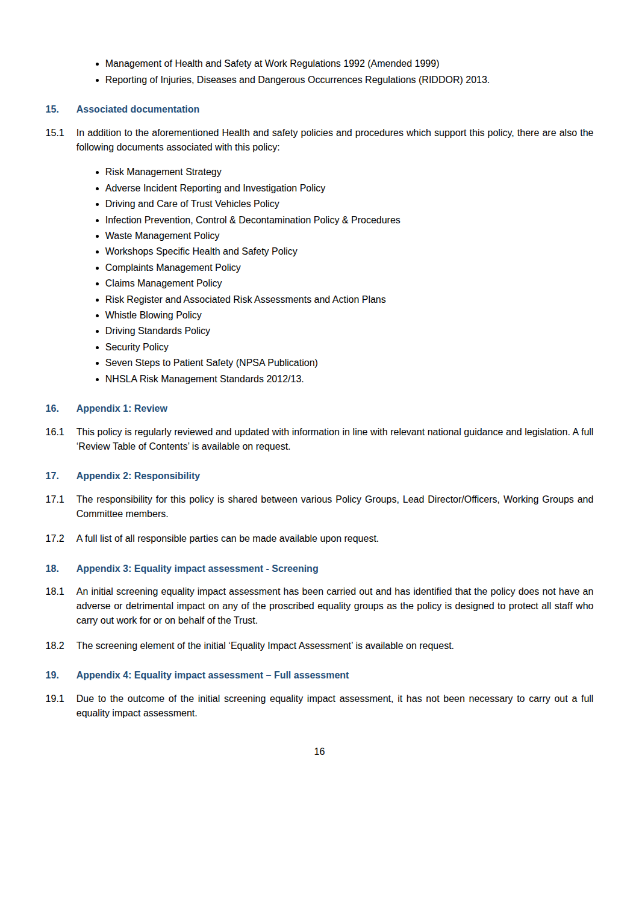Management of Health and Safety at Work Regulations 1992 (Amended 1999)
Reporting of Injuries, Diseases and Dangerous Occurrences Regulations (RIDDOR) 2013.
15. Associated documentation
15.1 In addition to the aforementioned Health and safety policies and procedures which support this policy, there are also the following documents associated with this policy:
Risk Management Strategy
Adverse Incident Reporting and Investigation Policy
Driving and Care of Trust Vehicles Policy
Infection Prevention, Control & Decontamination Policy & Procedures
Waste Management Policy
Workshops Specific Health and Safety Policy
Complaints Management Policy
Claims Management Policy
Risk Register and Associated Risk Assessments and Action Plans
Whistle Blowing Policy
Driving Standards Policy
Security Policy
Seven Steps to Patient Safety (NPSA Publication)
NHSLA Risk Management Standards 2012/13.
16. Appendix 1: Review
16.1 This policy is regularly reviewed and updated with information in line with relevant national guidance and legislation. A full ‘Review Table of Contents’ is available on request.
17. Appendix 2: Responsibility
17.1 The responsibility for this policy is shared between various Policy Groups, Lead Director/Officers, Working Groups and Committee members.
17.2 A full list of all responsible parties can be made available upon request.
18. Appendix 3: Equality impact assessment - Screening
18.1 An initial screening equality impact assessment has been carried out and has identified that the policy does not have an adverse or detrimental impact on any of the proscribed equality groups as the policy is designed to protect all staff who carry out work for or on behalf of the Trust.
18.2 The screening element of the initial ‘Equality Impact Assessment’ is available on request.
19. Appendix 4: Equality impact assessment – Full assessment
19.1 Due to the outcome of the initial screening equality impact assessment, it has not been necessary to carry out a full equality impact assessment.
16